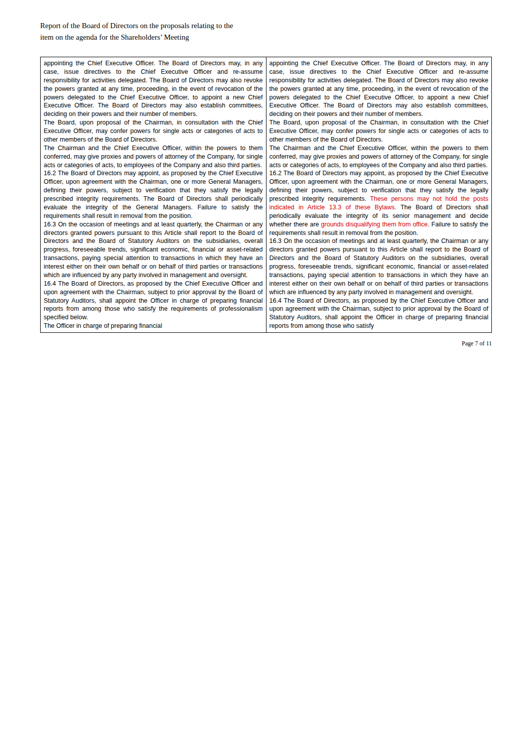Report of the Board of Directors on the proposals relating to the
item on the agenda for the Shareholders’ Meeting
| appointing the Chief Executive Officer. The Board of Directors may, in any case, issue directives to the Chief Executive Officer and re-assume responsibility for activities delegated. The Board of Directors may also revoke the powers granted at any time, proceeding, in the event of revocation of the powers delegated to the Chief Executive Officer, to appoint a new Chief Executive Officer. The Board of Directors may also establish committees, deciding on their powers and their number of members. The Board, upon proposal of the Chairman, in consultation with the Chief Executive Officer, may confer powers for single acts or categories of acts to other members of the Board of Directors. The Chairman and the Chief Executive Officer, within the powers to them conferred, may give proxies and powers of attorney of the Company, for single acts or categories of acts, to employees of the Company and also third parties. 16.2 The Board of Directors may appoint, as proposed by the Chief Executive Officer, upon agreement with the Chairman, one or more General Managers, defining their powers, subject to verification that they satisfy the legally prescribed integrity requirements. The Board of Directors shall periodically evaluate the integrity of the General Managers. Failure to satisfy the requirements shall result in removal from the position. 16.3 On the occasion of meetings and at least quarterly, the Chairman or any directors granted powers pursuant to this Article shall report to the Board of Directors and the Board of Statutory Auditors on the subsidiaries, overall progress, foreseeable trends, significant economic, financial or asset-related transactions, paying special attention to transactions in which they have an interest either on their own behalf or on behalf of third parties or transactions which are influenced by any party involved in management and oversight. 16.4 The Board of Directors, as proposed by the Chief Executive Officer and upon agreement with the Chairman, subject to prior approval by the Board of Statutory Auditors, shall appoint the Officer in charge of preparing financial reports from among those who satisfy the requirements of professionalism specified below. The Officer in charge of preparing financial | appointing the Chief Executive Officer. The Board of Directors may, in any case, issue directives to the Chief Executive Officer and re-assume responsibility for activities delegated. The Board of Directors may also revoke the powers granted at any time, proceeding, in the event of revocation of the powers delegated to the Chief Executive Officer, to appoint a new Chief Executive Officer. The Board of Directors may also establish committees, deciding on their powers and their number of members. The Board, upon proposal of the Chairman, in consultation with the Chief Executive Officer, may confer powers for single acts or categories of acts to other members of the Board of Directors. The Chairman and the Chief Executive Officer, within the powers to them conferred, may give proxies and powers of attorney of the Company, for single acts or categories of acts, to employees of the Company and also third parties. 16.2 The Board of Directors may appoint, as proposed by the Chief Executive Officer, upon agreement with the Chairman, one or more General Managers, defining their powers, subject to verification that they satisfy the legally prescribed integrity requirements. These persons may not hold the posts indicated in Article 13.3 of these Bylaws. The Board of Directors shall periodically evaluate the integrity of its senior management and decide whether there are grounds disqualifying them from office . Failure to satisfy the requirements shall result in removal from the position. 16.3 On the occasion of meetings and at least quarterly, the Chairman or any directors granted powers pursuant to this Article shall report to the Board of Directors and the Board of Statutory Auditors on the subsidiaries, overall progress, foreseeable trends, significant economic, financial or asset-related transactions, paying special attention to transactions in which they have an interest either on their own behalf or on behalf of third parties or transactions which are influenced by any party involved in management and oversight. 16.4 The Board of Directors, as proposed by the Chief Executive Officer and upon agreement with the Chairman, subject to prior approval by the Board of Statutory Auditors, shall appoint the Officer in charge of preparing financial reports from among those who satisfy |
Page 7 of 11